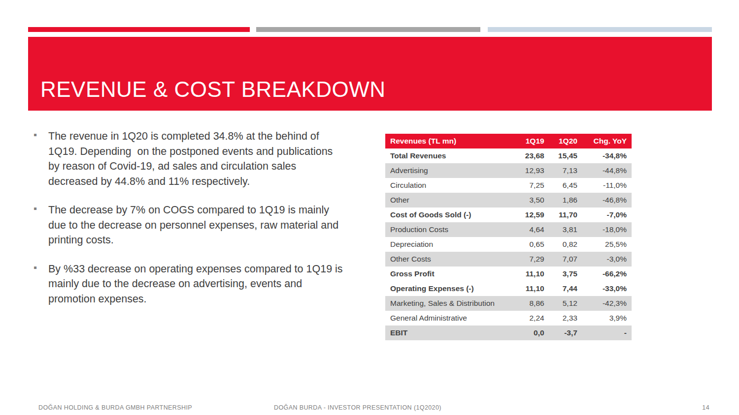REVENUE & COST BREAKDOWN
The revenue in 1Q20 is completed 34.8% at the behind of 1Q19. Depending on the postponed events and publications by reason of Covid-19, ad sales and circulation sales decreased by 44.8% and 11% respectively.
The decrease by 7% on COGS compared to 1Q19 is mainly due to the decrease on personnel expenses, raw material and printing costs.
By %33 decrease on operating expenses compared to 1Q19 is mainly due to the decrease on advertising, events and promotion expenses.
| Revenues (TL mn) | 1Q19 | 1Q20 | Chg. YoY |
| --- | --- | --- | --- |
| Total Revenues | 23,68 | 15,45 | -34,8% |
| Advertising | 12,93 | 7,13 | -44,8% |
| Circulation | 7,25 | 6,45 | -11,0% |
| Other | 3,50 | 1,86 | -46,8% |
| Cost of Goods Sold (-) | 12,59 | 11,70 | -7,0% |
| Production Costs | 4,64 | 3,81 | -18,0% |
| Depreciation | 0,65 | 0,82 | 25,5% |
| Other Costs | 7,29 | 7,07 | -3,0% |
| Gross Profit | 11,10 | 3,75 | -66,2% |
| Operating Expenses (-) | 11,10 | 7,44 | -33,0% |
| Marketing, Sales & Distribution | 8,86 | 5,12 | -42,3% |
| General Administrative | 2,24 | 2,33 | 3,9% |
| EBIT | 0,0 | -3,7 | - |
DOĞAN HOLDING & BURDA GMBH PARTNERSHIP DOĞAN BURDA - INVESTOR PRESENTATION (1Q2020) 14